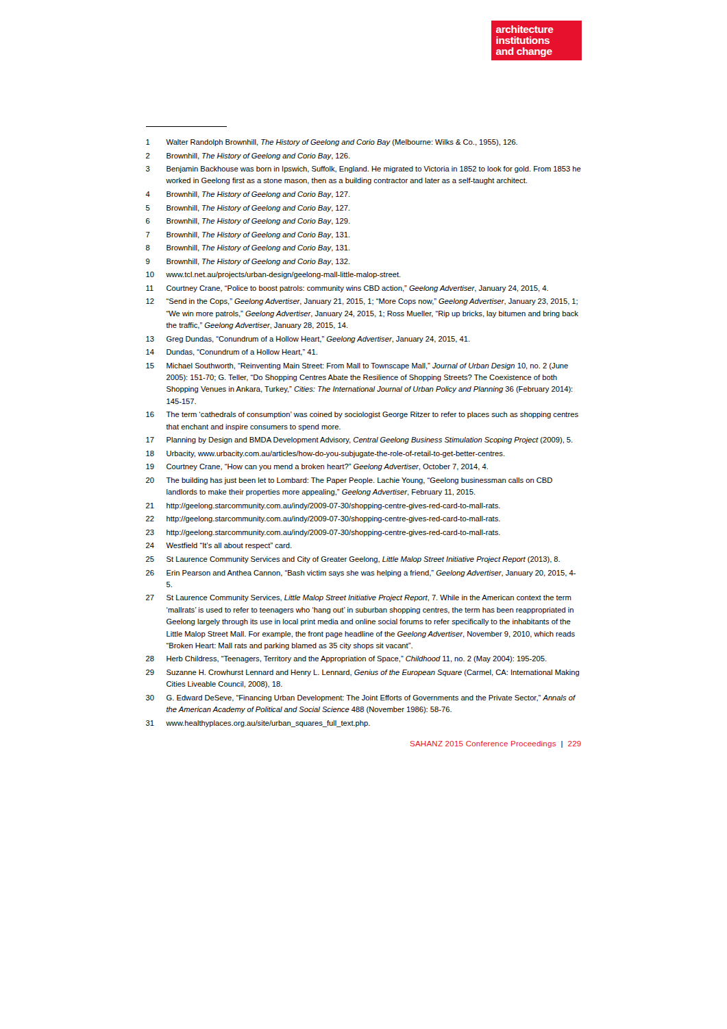architecture institutions and change
1 Walter Randolph Brownhill, The History of Geelong and Corio Bay (Melbourne: Wilks & Co., 1955), 126.
2 Brownhill, The History of Geelong and Corio Bay, 126.
3 Benjamin Backhouse was born in Ipswich, Suffolk, England. He migrated to Victoria in 1852 to look for gold. From 1853 he worked in Geelong first as a stone mason, then as a building contractor and later as a self-taught architect.
4 Brownhill, The History of Geelong and Corio Bay, 127.
5 Brownhill, The History of Geelong and Corio Bay, 127.
6 Brownhill, The History of Geelong and Corio Bay, 129.
7 Brownhill, The History of Geelong and Corio Bay, 131.
8 Brownhill, The History of Geelong and Corio Bay, 131.
9 Brownhill, The History of Geelong and Corio Bay, 132.
10www.tcl.net.au/projects/urban-design/geelong-mall-little-malop-street.
11 Courtney Crane, “Police to boost patrols: community wins CBD action,” Geelong Advertiser, January 24, 2015, 4.
12“Send in the Cops,” Geelong Advertiser, January 21, 2015, 1; “More Cops now,” Geelong Advertiser, January 23, 2015, 1; “We win more patrols,” Geelong Advertiser, January 24, 2015, 1; Ross Mueller, “Rip up bricks, lay bitumen and bring back the traffic,” Geelong Advertiser, January 28, 2015, 14.
13 Greg Dundas, “Conundrum of a Hollow Heart,” Geelong Advertiser, January 24, 2015, 41.
14 Dundas, “Conundrum of a Hollow Heart,” 41.
15 Michael Southworth, “Reinventing Main Street: From Mall to Townscape Mall,” Journal of Urban Design 10, no. 2 (June 2005): 151-70; G. Teller, “Do Shopping Centres Abate the Resilience of Shopping Streets? The Coexistence of both Shopping Venues in Ankara, Turkey,” Cities: The International Journal of Urban Policy and Planning 36 (February 2014): 145-157.
16 The term ‘cathedrals of consumption’ was coined by sociologist George Ritzer to refer to places such as shopping centres that enchant and inspire consumers to spend more.
17 Planning by Design and BMDA Development Advisory, Central Geelong Business Stimulation Scoping Project (2009), 5.
18 Urbacity, www.urbacity.com.au/articles/how-do-you-subjugate-the-role-of-retail-to-get-better-centres.
19 Courtney Crane, “How can you mend a broken heart?” Geelong Advertiser, October 7, 2014, 4.
20 The building has just been let to Lombard: The Paper People. Lachie Young, “Geelong businessman calls on CBD landlords to make their properties more appealing,” Geelong Advertiser, February 11, 2015.
21http://geelong.starcommunity.com.au/indy/2009-07-30/shopping-centre-gives-red-card-to-mall-rats.
22http://geelong.starcommunity.com.au/indy/2009-07-30/shopping-centre-gives-red-card-to-mall-rats.
23http://geelong.starcommunity.com.au/indy/2009-07-30/shopping-centre-gives-red-card-to-mall-rats.
24 Westfield “It’s all about respect” card.
25 St Laurence Community Services and City of Greater Geelong, Little Malop Street Initiative Project Report (2013), 8.
26 Erin Pearson and Anthea Cannon, “Bash victim says she was helping a friend,” Geelong Advertiser, January 20, 2015, 4-5.
27 St Laurence Community Services, Little Malop Street Initiative Project Report, 7. While in the American context the term ‘mallrats’ is used to refer to teenagers who ‘hang out’ in suburban shopping centres, the term has been reappropriated in Geelong largely through its use in local print media and online social forums to refer specifically to the inhabitants of the Little Malop Street Mall. For example, the front page headline of the Geelong Advertiser, November 9, 2010, which reads “Broken Heart: Mall rats and parking blamed as 35 city shops sit vacant”.
28 Herb Childress, “Teenagers, Territory and the Appropriation of Space,” Childhood 11, no. 2 (May 2004): 195-205.
29 Suzanne H. Crowhurst Lennard and Henry L. Lennard, Genius of the European Square (Carmel, CA: International Making Cities Liveable Council, 2008), 18.
30 G. Edward DeSeve, “Financing Urban Development: The Joint Efforts of Governments and the Private Sector,” Annals of the American Academy of Political and Social Science 488 (November 1986): 58-76.
31www.healthyplaces.org.au/site/urban_squares_full_text.php.
SAHANZ 2015 Conference Proceedings | 229